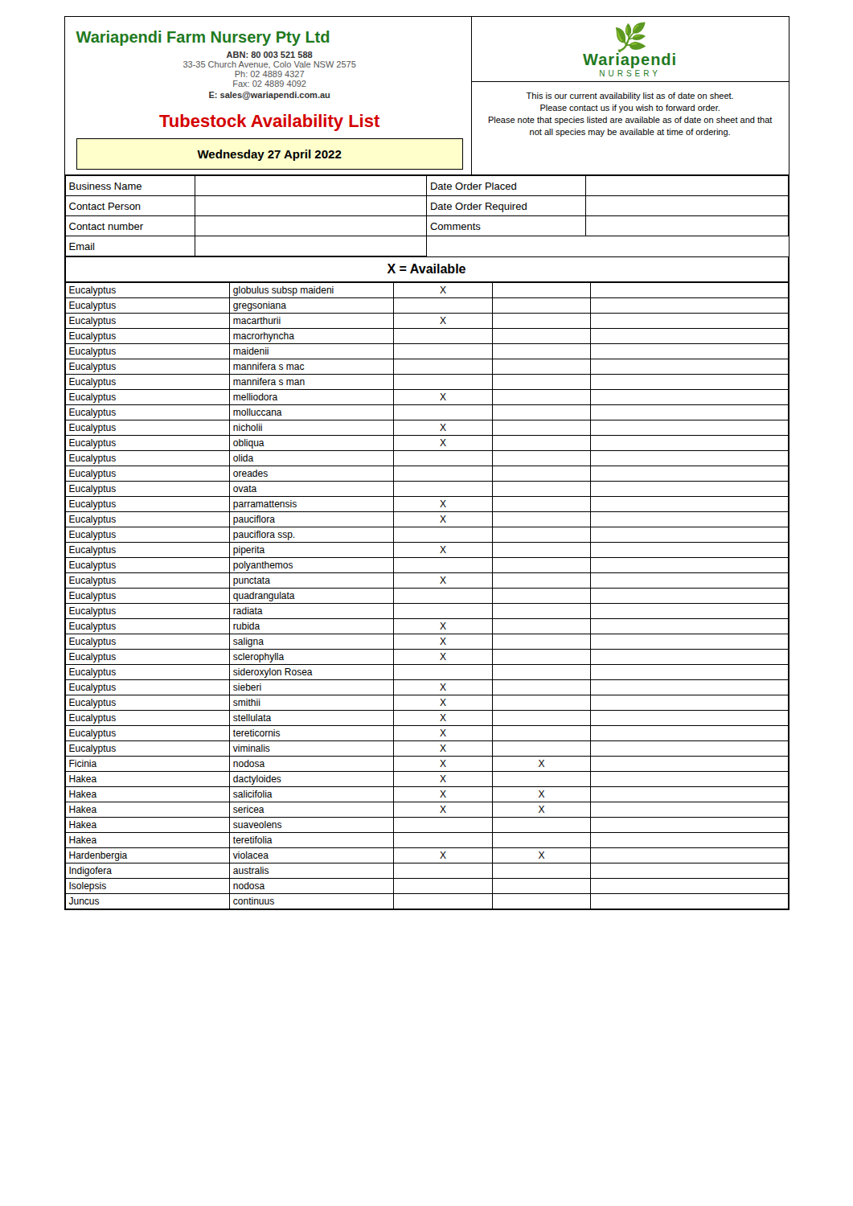Wariapendi Farm Nursery Pty Ltd
ABN: 80 003 521 588
33-35 Church Avenue, Colo Vale NSW 2575
Ph: 02 4889 4327
Fax: 02 4889 4092
E: sales@wariapendi.com.au
Tubestock Availability List
Wednesday 27 April 2022
🌿
Wariapendi
NURSERY
This is our current availability list as of date on sheet.
Please contact us if you wish to forward order.
Please note that species listed are available as of date on sheet and that not all species may be available at time of ordering.
| Business Name | | Date Order Placed | |
| Contact Person | | Date Order Required | |
| Contact number | | Comments | |
| Email | | |
| X = Available |
| Eucalyptus | globulus subsp maideni | X | | |
| Eucalyptus | gregsoniana | | | |
| Eucalyptus | macarthurii | X | | |
| Eucalyptus | macrorhyncha | | | |
| Eucalyptus | maidenii | | | |
| Eucalyptus | mannifera s mac | | | |
| Eucalyptus | mannifera s man | | | |
| Eucalyptus | melliodora | X | | |
| Eucalyptus | molluccana | | | |
| Eucalyptus | nicholii | X | | |
| Eucalyptus | obliqua | X | | |
| Eucalyptus | olida | | | |
| Eucalyptus | oreades | | | |
| Eucalyptus | ovata | | | |
| Eucalyptus | parramattensis | X | | |
| Eucalyptus | pauciflora | X | | |
| Eucalyptus | pauciflora ssp. | | | |
| Eucalyptus | piperita | X | | |
| Eucalyptus | polyanthemos | | | |
| Eucalyptus | punctata | X | | |
| Eucalyptus | quadrangulata | | | |
| Eucalyptus | radiata | | | |
| Eucalyptus | rubida | X | | |
| Eucalyptus | saligna | X | | |
| Eucalyptus | sclerophylla | X | | |
| Eucalyptus | sideroxylon Rosea | | | |
| Eucalyptus | sieberi | X | | |
| Eucalyptus | smithii | X | | |
| Eucalyptus | stellulata | X | | |
| Eucalyptus | tereticornis | X | | |
| Eucalyptus | viminalis | X | | |
| Ficinia | nodosa | X | X | |
| Hakea | dactyloides | X | | |
| Hakea | salicifolia | X | X | |
| Hakea | sericea | X | X | |
| Hakea | suaveolens | | | |
| Hakea | teretifolia | | | |
| Hardenbergia | violacea | X | X | |
| Indigofera | australis | | | |
| Isolepsis | nodosa | | | |
| Juncus | continuus | | | |